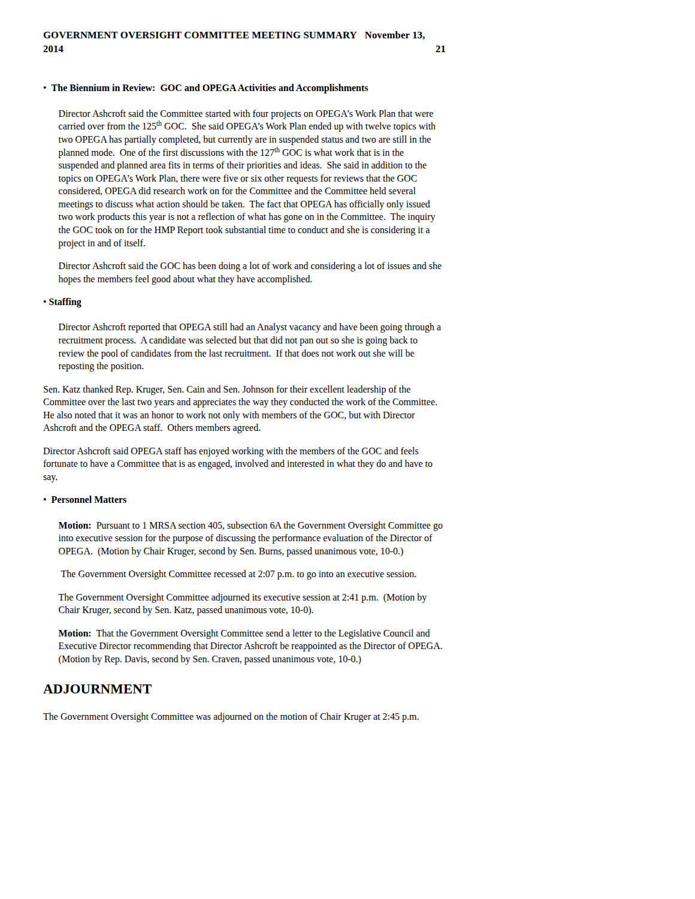GOVERNMENT OVERSIGHT COMMITTEE MEETING SUMMARY November 13, 201421
• The Biennium in Review: GOC and OPEGA Activities and Accomplishments
Director Ashcroft said the Committee started with four projects on OPEGA’s Work Plan that were carried over from the 125th GOC. She said OPEGA’s Work Plan ended up with twelve topics with two OPEGA has partially completed, but currently are in suspended status and two are still in the planned mode. One of the first discussions with the 127th GOC is what work that is in the suspended and planned area fits in terms of their priorities and ideas. She said in addition to the topics on OPEGA’s Work Plan, there were five or six other requests for reviews that the GOC considered, OPEGA did research work on for the Committee and the Committee held several meetings to discuss what action should be taken. The fact that OPEGA has officially only issued two work products this year is not a reflection of what has gone on in the Committee. The inquiry the GOC took on for the HMP Report took substantial time to conduct and she is considering it a project in and of itself.
Director Ashcroft said the GOC has been doing a lot of work and considering a lot of issues and she hopes the members feel good about what they have accomplished.
• Staffing
Director Ashcroft reported that OPEGA still had an Analyst vacancy and have been going through a recruitment process. A candidate was selected but that did not pan out so she is going back to review the pool of candidates from the last recruitment. If that does not work out she will be reposting the position.
Sen. Katz thanked Rep. Kruger, Sen. Cain and Sen. Johnson for their excellent leadership of the Committee over the last two years and appreciates the way they conducted the work of the Committee. He also noted that it was an honor to work not only with members of the GOC, but with Director Ashcroft and the OPEGA staff. Others members agreed.
Director Ashcroft said OPEGA staff has enjoyed working with the members of the GOC and feels fortunate to have a Committee that is as engaged, involved and interested in what they do and have to say.
• Personnel Matters
Motion: Pursuant to 1 MRSA section 405, subsection 6A the Government Oversight Committee go into executive session for the purpose of discussing the performance evaluation of the Director of OPEGA. (Motion by Chair Kruger, second by Sen. Burns, passed unanimous vote, 10-0.)
The Government Oversight Committee recessed at 2:07 p.m. to go into an executive session.
The Government Oversight Committee adjourned its executive session at 2:41 p.m. (Motion by Chair Kruger, second by Sen. Katz, passed unanimous vote, 10-0).
Motion: That the Government Oversight Committee send a letter to the Legislative Council and Executive Director recommending that Director Ashcroft be reappointed as the Director of OPEGA. (Motion by Rep. Davis, second by Sen. Craven, passed unanimous vote, 10-0.)
ADJOURNMENT
The Government Oversight Committee was adjourned on the motion of Chair Kruger at 2:45 p.m.